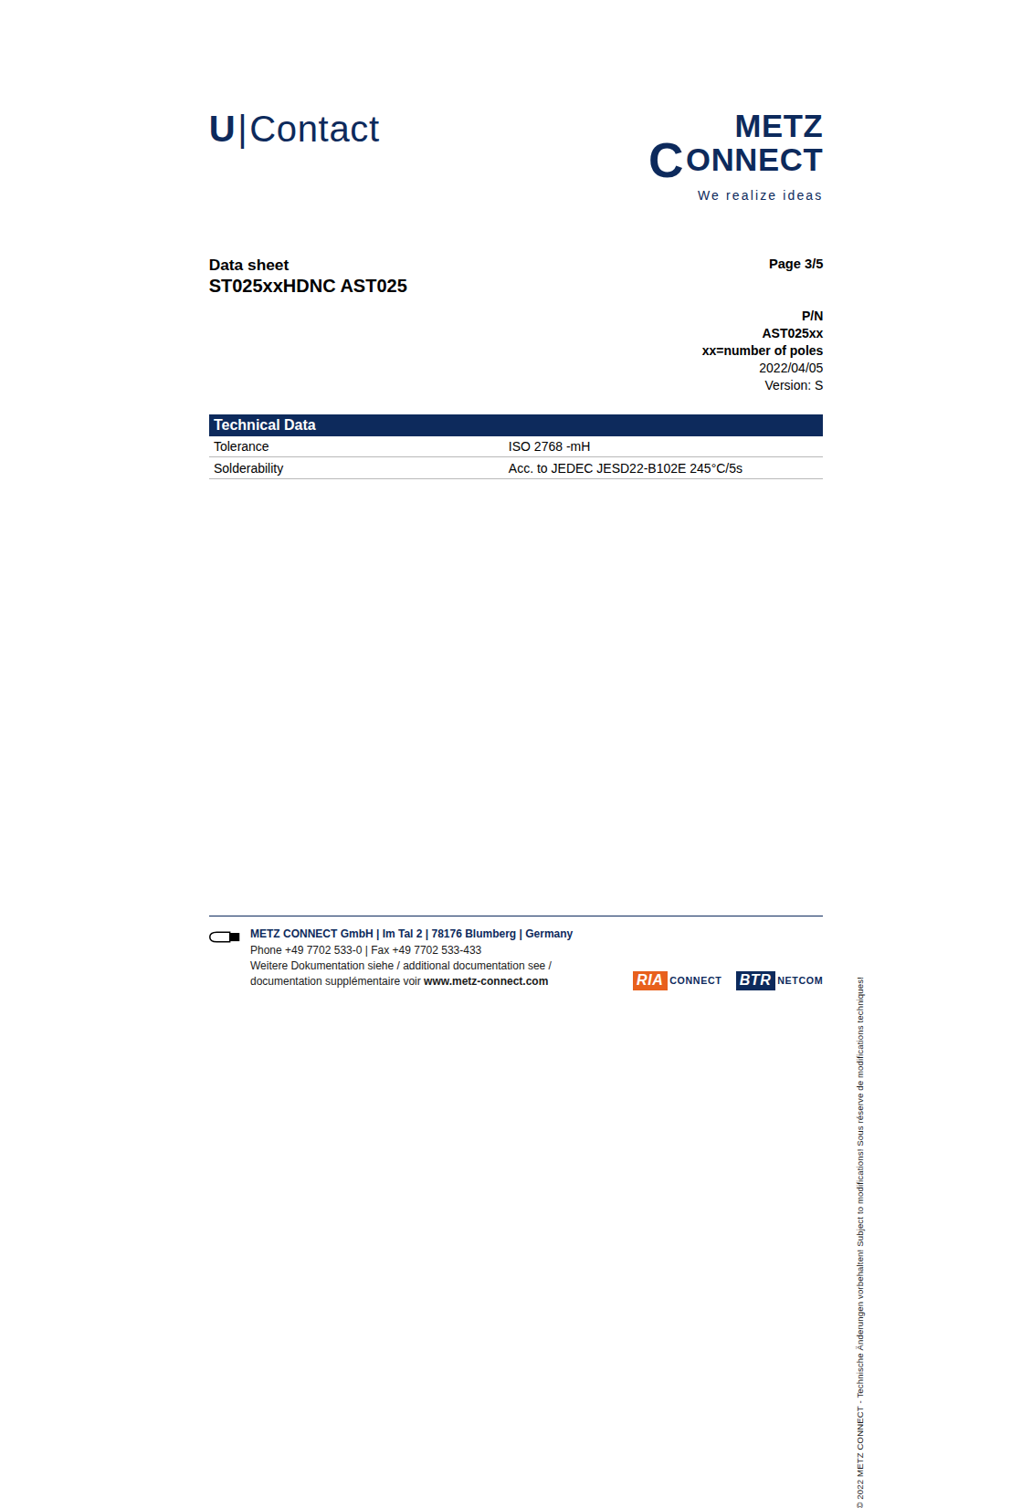METZ
CONNECT
We realize ideas
U|Contact
Data sheet ST025xxHDNC AST025
Page 3/5 P/N
AST025xx
xx=number of poles
2022/04/05
Version: S
Technical Data
| Tolerance | ISO 2768 -mH |
| Solderability | Acc. to JEDEC JESD22-B102E 245°C/5s |
METZ CONNECT GmbH | Im Tal 2 | 78176 Blumberg | Germany
Phone +49 7702 533-0 | Fax +49 7702 533-433
Weitere Dokumentation siehe / additional documentation see /
documentation supplémentaire voir www.metz-connect.com
RIA CONNECT
BTR NETCOM
© 2022 METZ CONNECT - Technische Änderungen vorbehalten! Subject to modifications! Sous réserve de modifications techniques!